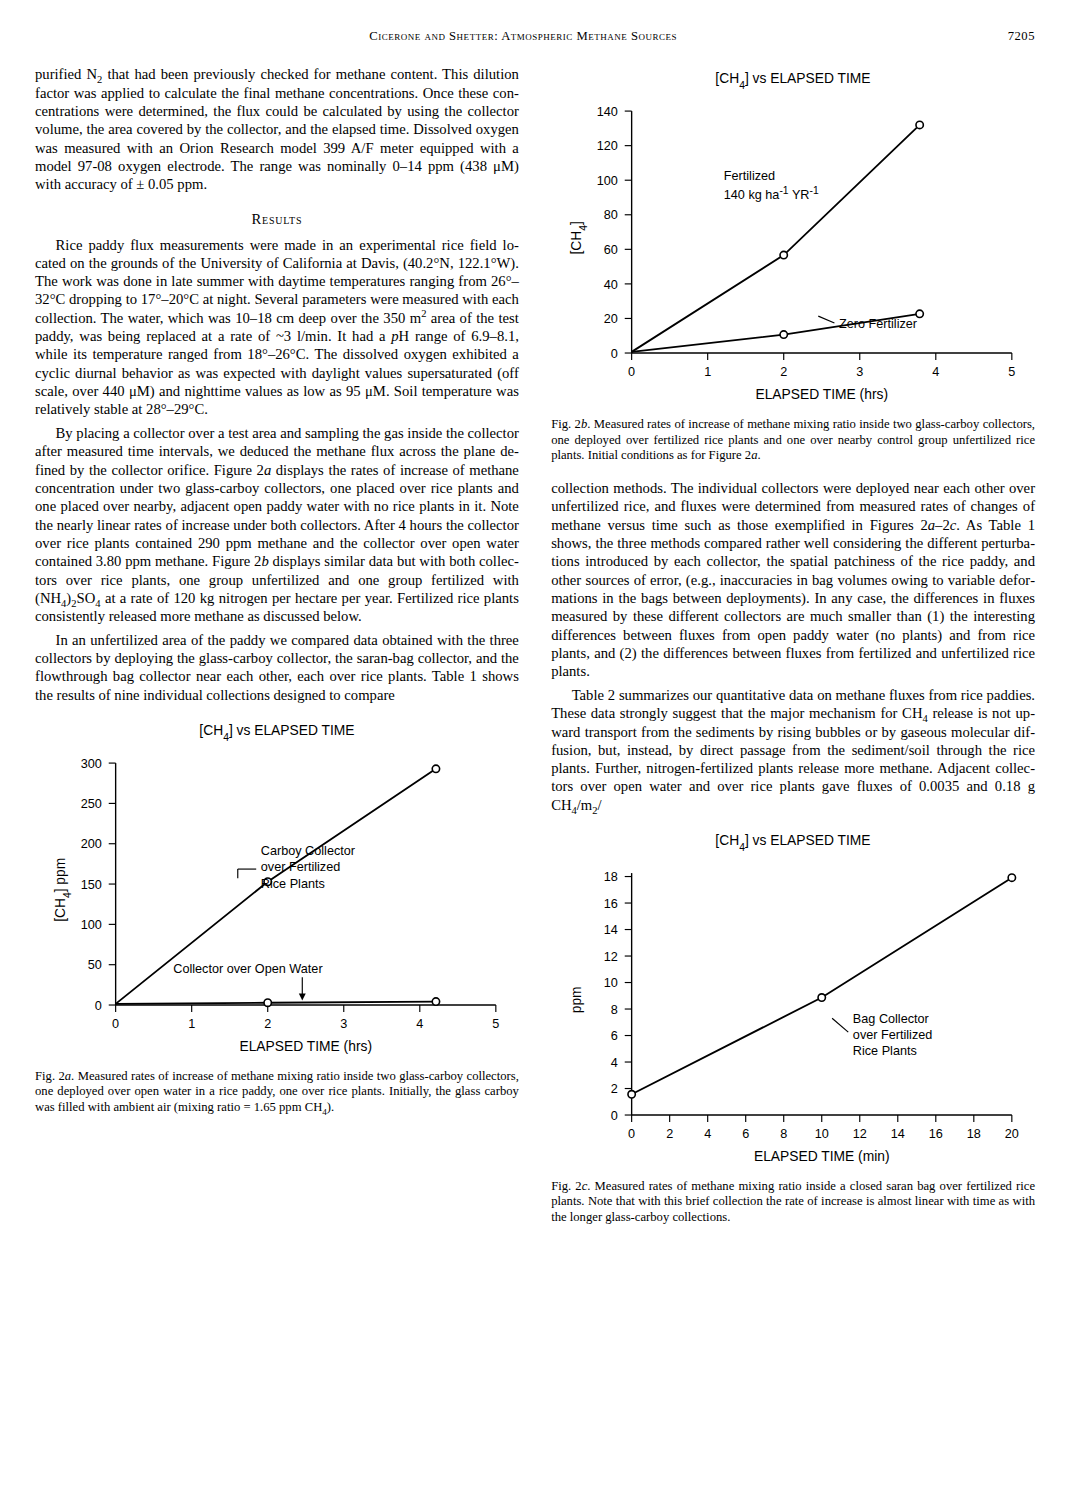Cicerone and Shetter: Atmospheric Methane Sources 7205
purified N2 that had been previously checked for methane content. This dilution factor was applied to calculate the final methane concentrations. Once these concentrations were determined, the flux could be calculated by using the collector volume, the area covered by the collector, and the elapsed time. Dissolved oxygen was measured with an Orion Research model 399 A/F meter equipped with a model 97-08 oxygen electrode. The range was nominally 0–14 ppm (438 μM) with accuracy of ± 0.05 ppm.
Results
Rice paddy flux measurements were made in an experimental rice field located on the grounds of the University of California at Davis, (40.2°N, 122.1°W). The work was done in late summer with daytime temperatures ranging from 26°–32°C dropping to 17°–20°C at night. Several parameters were measured with each collection. The water, which was 10–18 cm deep over the 350 m2 area of the test paddy, was being replaced at a rate of ~3 l/min. It had a p H range of 6.9–8.1, while its temperature ranged from 18°–26°C. The dissolved oxygen exhibited a cyclic diurnal behavior as was expected with daylight values supersaturated (off scale, over 440 μM) and nighttime values as low as 95 μM. Soil temperature was relatively stable at 28°–29°C.
By placing a collector over a test area and sampling the gas inside the collector after measured time intervals, we deduced the methane flux across the plane defined by the collector orifice. Figure 2a displays the rates of increase of methane concentration under two glass-carboy collectors, one placed over rice plants and one placed over nearby, adjacent open paddy water with no rice plants in it. Note the nearly linear rates of increase under both collectors. After 4 hours the collector over rice plants contained 290 ppm methane and the collector over open water contained 3.80 ppm methane. Figure 2b displays similar data but with both collectors over rice plants, one group unfertilized and one group fertilized with (NH4)2SO4 at a rate of 120 kg nitrogen per hectare per year. Fertilized rice plants consistently released more methane as discussed below.
In an unfertilized area of the paddy we compared data obtained with the three collectors by deploying the glass-carboy collector, the saran-bag collector, and the flowthrough bag collector near each other, each over rice plants. Table 1 shows the results of nine individual collections designed to compare
[CH4] vs ELAPSED TIME 0 50 100 150 200 250 300 0 1 2 3 4 5 ELAPSED TIME (hrs) [CH4] ppm Carboy Collector over Fertilized Rice Plants Collector over Open Water
Fig. 2a. Measured rates of increase of methane mixing ratio inside two glass-carboy collectors, one deployed over open water in a rice paddy, one over rice plants. Initially, the glass carboy was filled with ambient air (mixing ratio = 1.65 ppm CH4).
[CH4] vs ELAPSED TIME 0 20 40 60 80 100 120 140 0 1 2 3 4 5 ELAPSED TIME (hrs) [CH4] Fertilized 140 kg ha-1 YR-1 Zero Fertilizer
Fig. 2b. Measured rates of increase of methane mixing ratio inside two glass-carboy collectors, one deployed over fertilized rice plants and one over nearby control group unfertilized rice plants. Initial conditions as for Figure 2a.
collection methods. The individual collectors were deployed near each other over unfertilized rice, and fluxes were determined from measured rates of changes of methane versus time such as those exemplified in Figures 2a–2c. As Table 1 shows, the three methods compared rather well considering the different perturbations introduced by each collector, the spatial patchiness of the rice paddy, and other sources of error, (e.g., inaccuracies in bag volumes owing to variable deformations in the bags between deployments). In any case, the differences in fluxes measured by these different collectors are much smaller than (1) the interesting differences between fluxes from open paddy water (no plants) and from rice plants, and (2) the differences between fluxes from fertilized and unfertilized rice plants.
Table 2 summarizes our quantitative data on methane fluxes from rice paddies. These data strongly suggest that the major mechanism for CH4 release is not upward transport from the sediments by rising bubbles or by gaseous molecular diffusion, but, instead, by direct passage from the sediment/soil through the rice plants. Further, nitrogen-fertilized plants release more methane. Adjacent collectors over open water and over rice plants gave fluxes of 0.0035 and 0.18 g CH4/m2/
[CH4] vs ELAPSED TIME 0 2 4 6 8 10 12 14 16 18 0 2 4 6 8 10 12 14 16 18 20 ELAPSED TIME (min) ppm Bag Collector over Fertilized Rice Plants
Fig. 2c. Measured rates of methane mixing ratio inside a closed saran bag over fertilized rice plants. Note that with this brief collection the rate of increase is almost linear with time as with the longer glass-carboy collections.